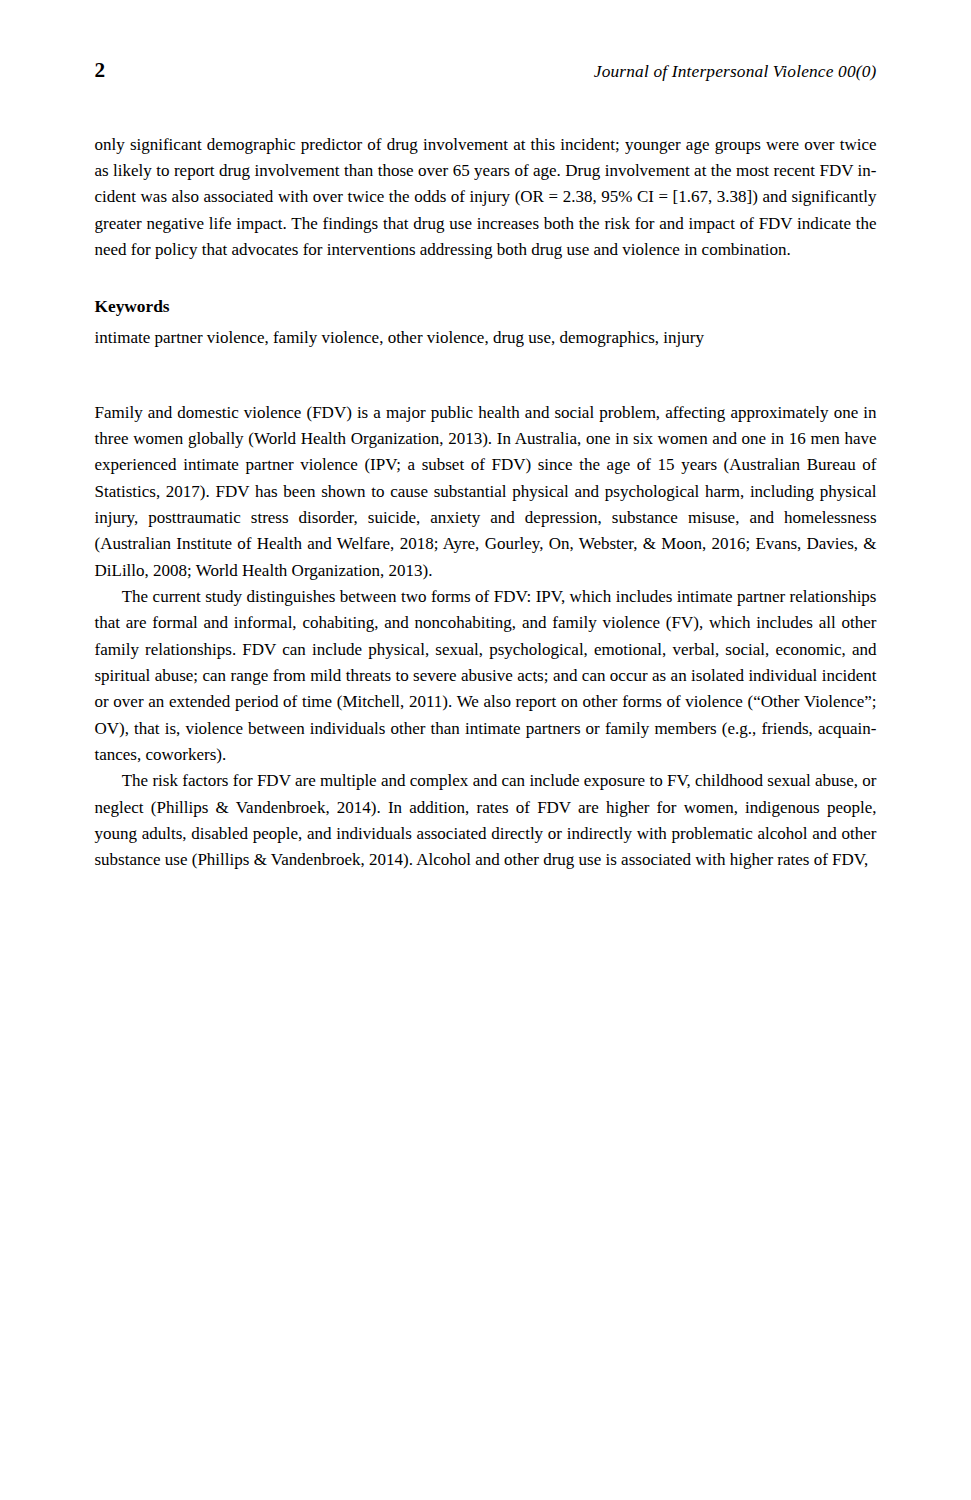2 Journal of Interpersonal Violence 00(0)
only significant demographic predictor of drug involvement at this incident; younger age groups were over twice as likely to report drug involvement than those over 65 years of age. Drug involvement at the most recent FDV incident was also associated with over twice the odds of injury (OR = 2.38, 95% CI = [1.67, 3.38]) and significantly greater negative life impact. The findings that drug use increases both the risk for and impact of FDV indicate the need for policy that advocates for interventions addressing both drug use and violence in combination.
Keywords
intimate partner violence, family violence, other violence, drug use, demographics, injury
Family and domestic violence (FDV) is a major public health and social problem, affecting approximately one in three women globally (World Health Organization, 2013). In Australia, one in six women and one in 16 men have experienced intimate partner violence (IPV; a subset of FDV) since the age of 15 years (Australian Bureau of Statistics, 2017). FDV has been shown to cause substantial physical and psychological harm, including physical injury, posttraumatic stress disorder, suicide, anxiety and depression, substance misuse, and homelessness (Australian Institute of Health and Welfare, 2018; Ayre, Gourley, On, Webster, & Moon, 2016; Evans, Davies, & DiLillo, 2008; World Health Organization, 2013).
The current study distinguishes between two forms of FDV: IPV, which includes intimate partner relationships that are formal and informal, cohabiting, and noncohabiting, and family violence (FV), which includes all other family relationships. FDV can include physical, sexual, psychological, emotional, verbal, social, economic, and spiritual abuse; can range from mild threats to severe abusive acts; and can occur as an isolated individual incident or over an extended period of time (Mitchell, 2011). We also report on other forms of violence (“Other Violence”; OV), that is, violence between individuals other than intimate partners or family members (e.g., friends, acquaintances, coworkers).
The risk factors for FDV are multiple and complex and can include exposure to FV, childhood sexual abuse, or neglect (Phillips & Vandenbroek, 2014). In addition, rates of FDV are higher for women, indigenous people, young adults, disabled people, and individuals associated directly or indirectly with problematic alcohol and other substance use (Phillips & Vandenbroek, 2014). Alcohol and other drug use is associated with higher rates of FDV,